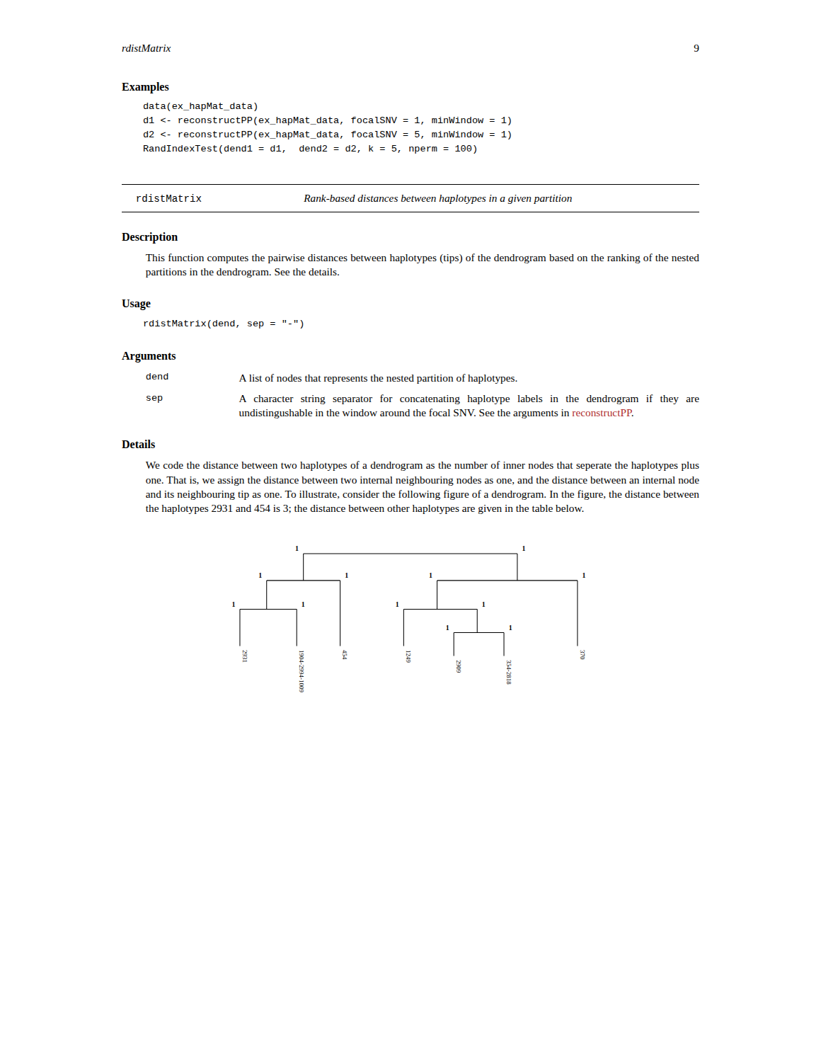rdistMatrix 9
Examples
data(ex_hapMat_data)
d1 <- reconstructPP(ex_hapMat_data, focalSNV = 1, minWindow = 1)
d2 <- reconstructPP(ex_hapMat_data, focalSNV = 5, minWindow = 1)
RandIndexTest(dend1 = d1,  dend2 = d2, k = 5, nperm = 100)
rdistMatrix
Rank-based distances between haplotypes in a given partition
Description
This function computes the pairwise distances between haplotypes (tips) of the dendrogram based on the ranking of the nested partitions in the dendrogram. See the details.
Usage
rdistMatrix(dend, sep = "-")
Arguments
dend
A list of nodes that represents the nested partition of haplotypes.
sep
A character string separator for concatenating haplotype labels in the dendrogram if they are undistingushable in the window around the focal SNV. See the arguments in reconstructPP.
Details
We code the distance between two haplotypes of a dendrogram as the number of inner nodes that seperate the haplotypes plus one. That is, we assign the distance between two internal neighbouring nodes as one, and the distance between an internal node and its neighbouring tip as one. To illustrate, consider the following figure of a dendrogram. In the figure, the distance between the haplotypes 2931 and 454 is 3; the distance between other haplotypes are given in the table below.
1 1 1 1 1 1 1 1 1 1 1 1 2931 1904-2994-1009 454 1249 2909 354-2818 370